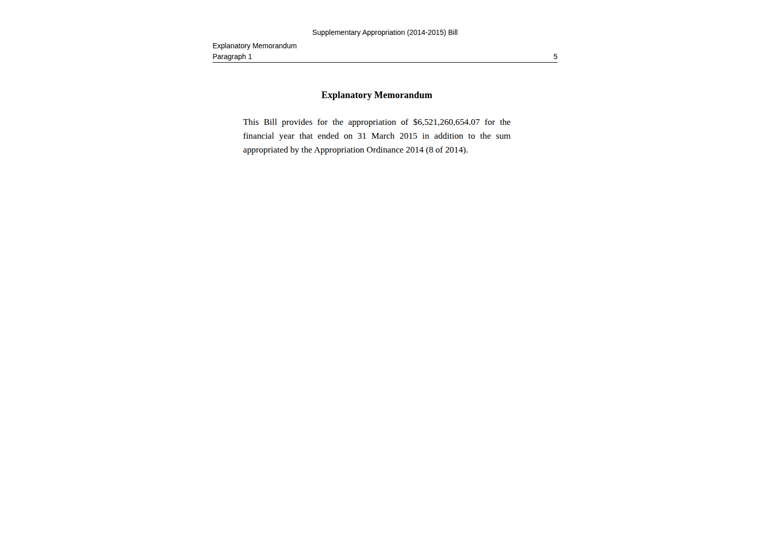Supplementary Appropriation (2014-2015) Bill
Explanatory Memorandum
Paragraph 1 5
Explanatory Memorandum
This Bill provides for the appropriation of $6,521,260,654.07 for the financial year that ended on 31 March 2015 in addition to the sum appropriated by the Appropriation Ordinance 2014 (8 of 2014).